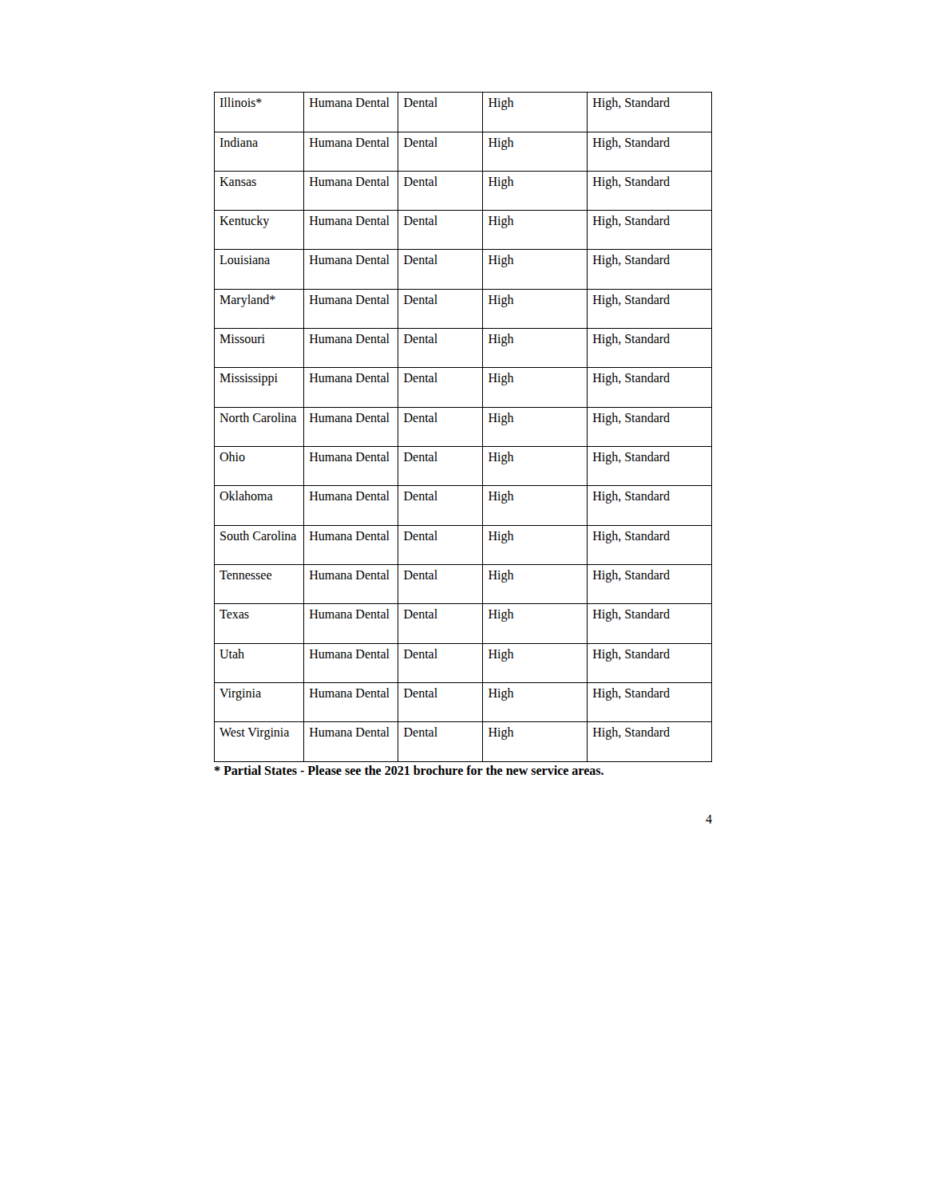| Illinois* | Humana Dental | Dental | High | High, Standard |
| Indiana | Humana Dental | Dental | High | High, Standard |
| Kansas | Humana Dental | Dental | High | High, Standard |
| Kentucky | Humana Dental | Dental | High | High, Standard |
| Louisiana | Humana Dental | Dental | High | High, Standard |
| Maryland* | Humana Dental | Dental | High | High, Standard |
| Missouri | Humana Dental | Dental | High | High, Standard |
| Mississippi | Humana Dental | Dental | High | High, Standard |
| North Carolina | Humana Dental | Dental | High | High, Standard |
| Ohio | Humana Dental | Dental | High | High, Standard |
| Oklahoma | Humana Dental | Dental | High | High, Standard |
| South Carolina | Humana Dental | Dental | High | High, Standard |
| Tennessee | Humana Dental | Dental | High | High, Standard |
| Texas | Humana Dental | Dental | High | High, Standard |
| Utah | Humana Dental | Dental | High | High, Standard |
| Virginia | Humana Dental | Dental | High | High, Standard |
| West Virginia | Humana Dental | Dental | High | High, Standard |
* Partial States - Please see the 2021 brochure for the new service areas.
4